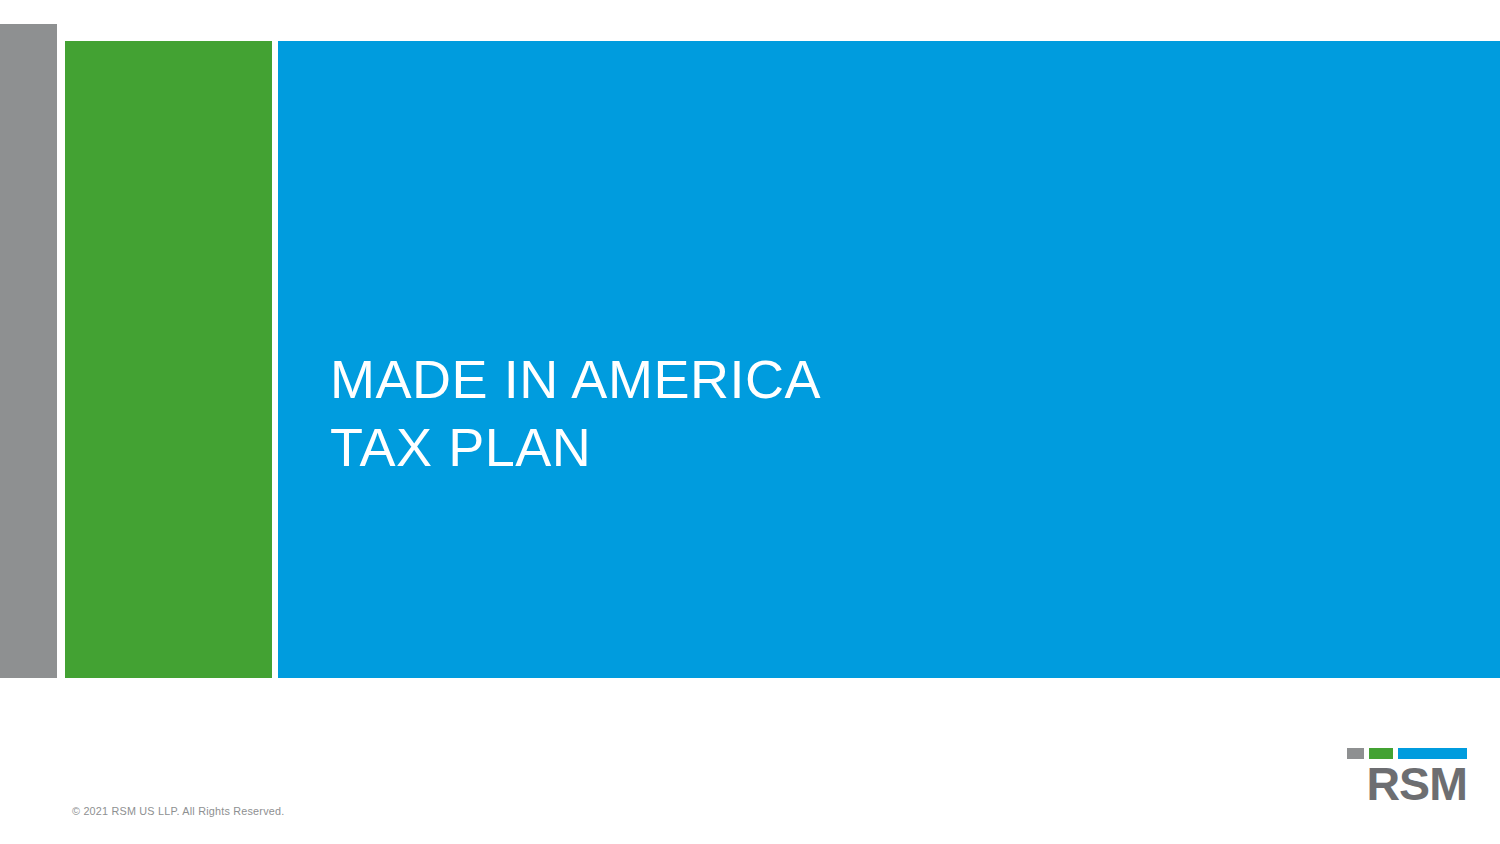MADE IN AMERICA
TAX PLAN
© 2021 RSM US LLP. All Rights Reserved.
RSM